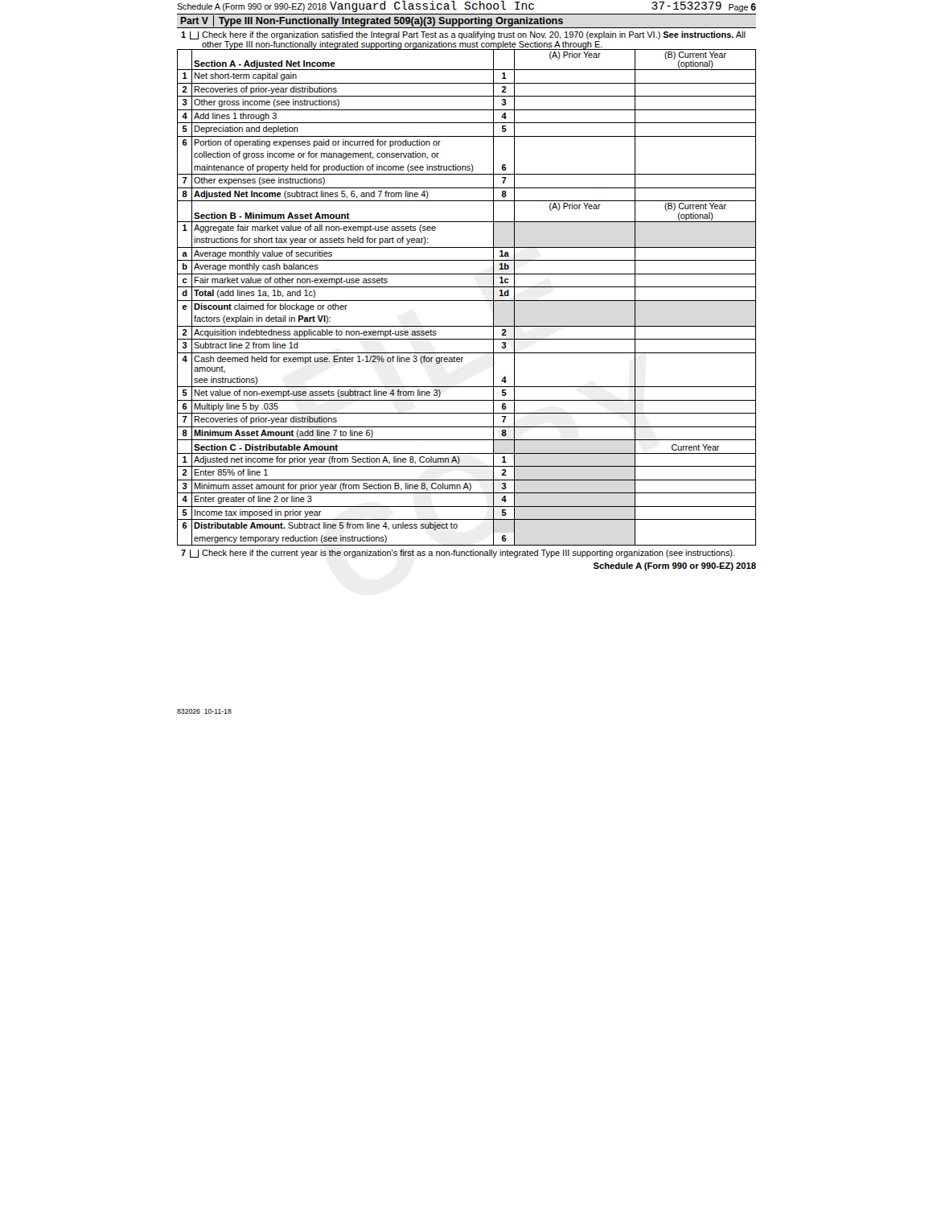FILE COPY
Schedule A (Form 990 or 990-EZ) 2018Vanguard Classical School Inc
37-1532379
Page 6
Part V
Type III Non-Functionally Integrated 509(a)(3) Supporting Organizations
1
Check here if the organization satisfied the Integral Part Test as a qualifying trust on Nov. 20, 1970 (explain in Part VI.) See instructions. All other Type III non-functionally integrated supporting organizations must complete Sections A through E.
| | Section A - Adjusted Net Income | | (A) Prior Year | (B) Current Year (optional) |
| 1 | Net short-term capital gain | 1 | | |
| 2 | Recoveries of prior-year distributions | 2 | | |
| 3 | Other gross income (see instructions) | 3 | | |
| 4 | Add lines 1 through 3 | 4 | | |
| 5 | Depreciation and depletion | 5 | | |
| 6 | Portion of operating expenses paid or incurred for production or | | | |
| | collection of gross income or for management, conservation, or | | | |
| | maintenance of property held for production of income (see instructions) | 6 | | |
| 7 | Other expenses (see instructions) | 7 | | |
| 8 | Adjusted Net Income (subtract lines 5, 6, and 7 from line 4) | 8 | | |
| | Section B - Minimum Asset Amount | | (A) Prior Year | (B) Current Year (optional) |
| 1 | Aggregate fair market value of all non-exempt-use assets (see | | | |
| | instructions for short tax year or assets held for part of year): | | | |
| a | Average monthly value of securities | 1a | | |
| b | Average monthly cash balances | 1b | | |
| c | Fair market value of other non-exempt-use assets | 1c | | |
| d | Total (add lines 1a, 1b, and 1c) | 1d | | |
| e | Discount claimed for blockage or other | | | |
| | factors (explain in detail in Part VI ): | | | |
| 2 | Acquisition indebtedness applicable to non-exempt-use assets | 2 | | |
| 3 | Subtract line 2 from line 1d | 3 | | |
| 4 | Cash deemed held for exempt use. Enter 1-1/2% of line 3 (for greater amount, | | | |
| | see instructions) | 4 | | |
| 5 | Net value of non-exempt-use assets (subtract line 4 from line 3) | 5 | | |
| 6 | Multiply line 5 by .035 | 6 | | |
| 7 | Recoveries of prior-year distributions | 7 | | |
| 8 | Minimum Asset Amount (add line 7 to line 6) | 8 | | |
| | Section C - Distributable Amount | | | Current Year |
| 1 | Adjusted net income for prior year (from Section A, line 8, Column A) | 1 | | |
| 2 | Enter 85% of line 1 | 2 | | |
| 3 | Minimum asset amount for prior year (from Section B, line 8, Column A) | 3 | | |
| 4 | Enter greater of line 2 or line 3 | 4 | | |
| 5 | Income tax imposed in prior year | 5 | | |
| 6 | Distributable Amount. Subtract line 5 from line 4, unless subject to | | | |
| | emergency temporary reduction (see instructions) | 6 | | |
7
Check here if the current year is the organization's first as a non-functionally integrated Type III supporting organization (see instructions).
Schedule A (Form 990 or 990-EZ) 2018
832026 10-11-18